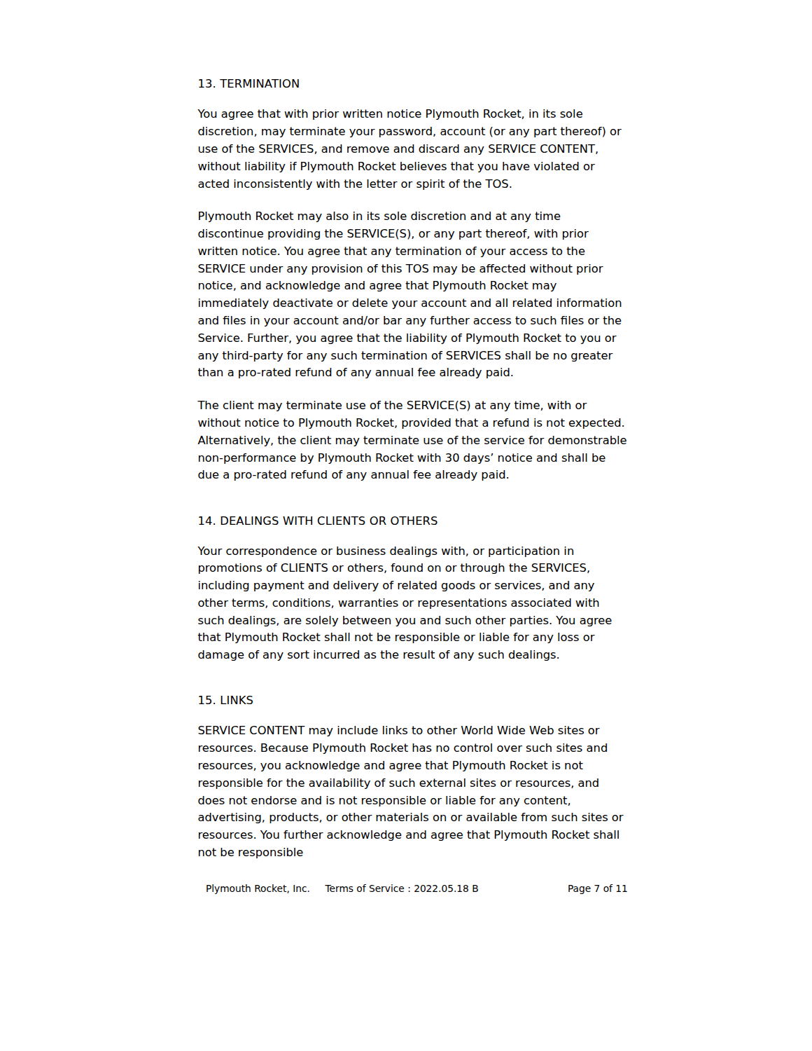13. TERMINATION
You agree that with prior written notice Plymouth Rocket, in its sole discretion, may terminate your password, account (or any part thereof) or use of the SERVICES, and remove and discard any SERVICE CONTENT, without liability if Plymouth Rocket believes that you have violated or acted inconsistently with the letter or spirit of the TOS.
Plymouth Rocket may also in its sole discretion and at any time discontinue providing the SERVICE(S), or any part thereof, with prior written notice. You agree that any termination of your access to the SERVICE under any provision of this TOS may be affected without prior notice, and acknowledge and agree that Plymouth Rocket may immediately deactivate or delete your account and all related information and files in your account and/or bar any further access to such files or the Service. Further, you agree that the liability of Plymouth Rocket to you or any third-party for any such termination of SERVICES shall be no greater than a pro-rated refund of any annual fee already paid.
The client may terminate use of the SERVICE(S) at any time, with or without notice to Plymouth Rocket, provided that a refund is not expected. Alternatively, the client may terminate use of the service for demonstrable non-performance by Plymouth Rocket with 30 days’ notice and shall be due a pro-rated refund of any annual fee already paid.
14. DEALINGS WITH CLIENTS OR OTHERS
Your correspondence or business dealings with, or participation in promotions of CLIENTS or others, found on or through the SERVICES, including payment and delivery of related goods or services, and any other terms, conditions, warranties or representations associated with such dealings, are solely between you and such other parties. You agree that Plymouth Rocket shall not be responsible or liable for any loss or damage of any sort incurred as the result of any such dealings.
15. LINKS
SERVICE CONTENT may include links to other World Wide Web sites or resources. Because Plymouth Rocket has no control over such sites and resources, you acknowledge and agree that Plymouth Rocket is not responsible for the availability of such external sites or resources, and does not endorse and is not responsible or liable for any content, advertising, products, or other materials on or available from such sites or resources. You further acknowledge and agree that Plymouth Rocket shall not be responsible
Plymouth Rocket, Inc. Terms of Service : 2022.05.18 B Page 7 of 11